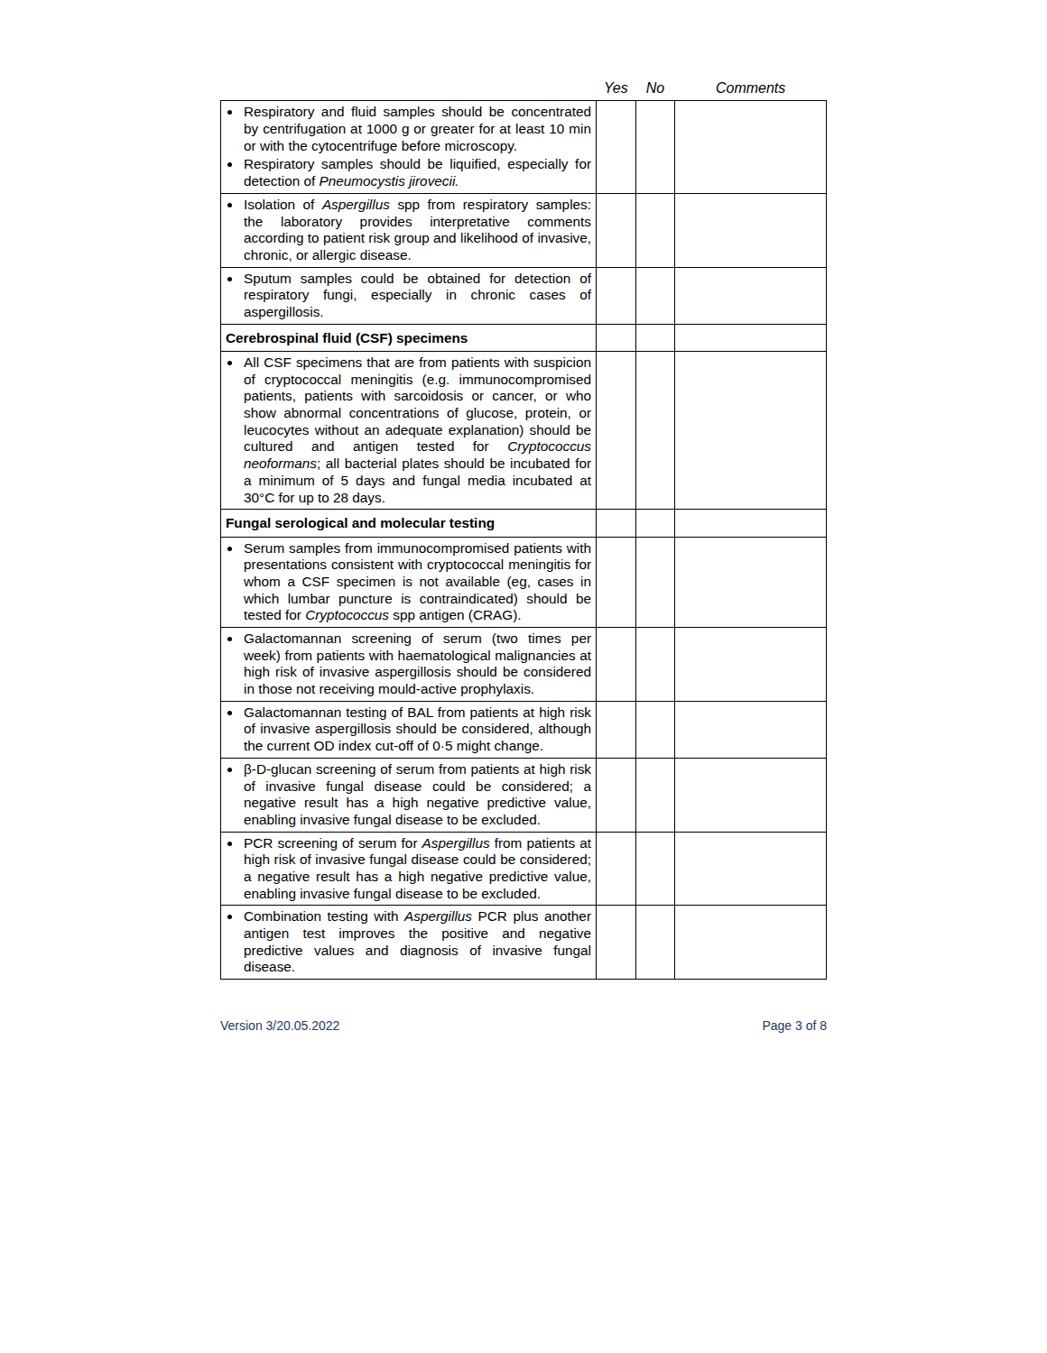| | Yes | No | Comments |
| --- | --- | --- | --- |
| Respiratory and fluid samples should be concentrated by centrifugation at 1000 g or greater for at least 10 min or with the cytocentrifuge before microscopy. Respiratory samples should be liquified, especially for detection of Pneumocystis jirovecii. | | | |
| Isolation of Aspergillus spp from respiratory samples: the laboratory provides interpretative comments according to patient risk group and likelihood of invasive, chronic, or allergic disease. | | | |
| Sputum samples could be obtained for detection of respiratory fungi, especially in chronic cases of aspergillosis. | | | |
| Cerebrospinal fluid (CSF) specimens | | | |
| All CSF specimens that are from patients with suspicion of cryptococcal meningitis (e.g. immunocompromised patients, patients with sarcoidosis or cancer, or who show abnormal concentrations of glucose, protein, or leucocytes without an adequate explanation) should be cultured and antigen tested for Cryptococcus neoformans ; all bacterial plates should be incubated for a minimum of 5 days and fungal media incubated at 30°C for up to 28 days. | | | |
| Fungal serological and molecular testing | | | |
| Serum samples from immunocompromised patients with presentations consistent with cryptococcal meningitis for whom a CSF specimen is not available (eg, cases in which lumbar puncture is contraindicated) should be tested for Cryptococcus spp antigen (CRAG). | | | |
| Galactomannan screening of serum (two times per week) from patients with haematological malignancies at high risk of invasive aspergillosis should be considered in those not receiving mould-active prophylaxis. | | | |
| Galactomannan testing of BAL from patients at high risk of invasive aspergillosis should be considered, although the current OD index cut-off of 0·5 might change. | | | |
| β-D-glucan screening of serum from patients at high risk of invasive fungal disease could be considered; a negative result has a high negative predictive value, enabling invasive fungal disease to be excluded. | | | |
| PCR screening of serum for Aspergillus from patients at high risk of invasive fungal disease could be considered; a negative result has a high negative predictive value, enabling invasive fungal disease to be excluded. | | | |
| Combination testing with Aspergillus PCR plus another antigen test improves the positive and negative predictive values and diagnosis of invasive fungal disease. | | | |
Version 3/20.05.2022
Page 3 of 8